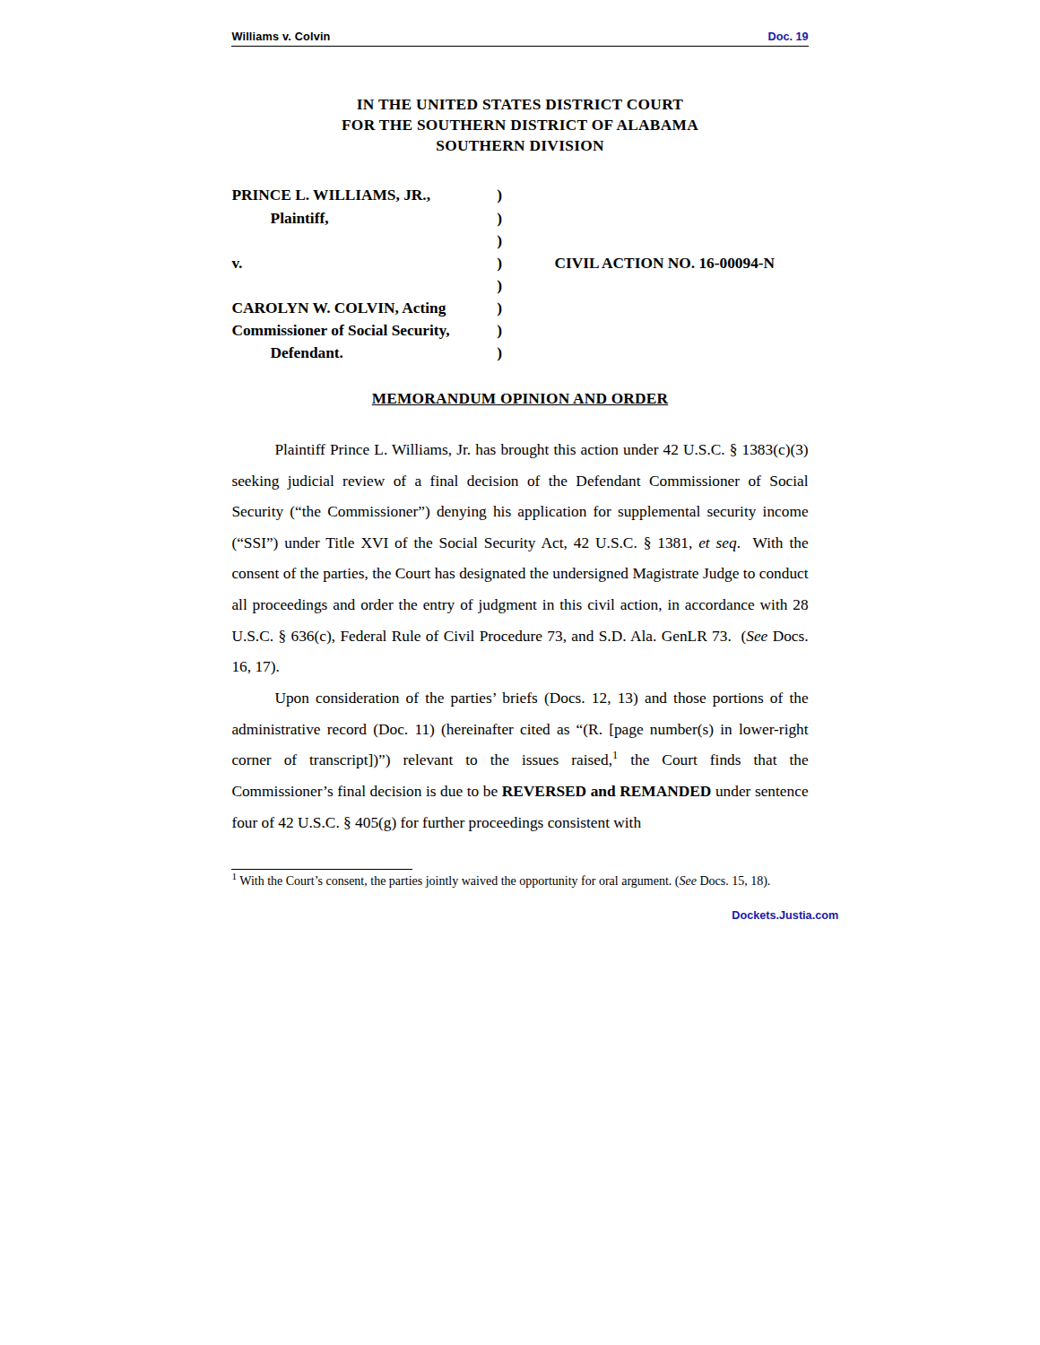Williams v. Colvin Doc. 19
IN THE UNITED STATES DISTRICT COURT
FOR THE SOUTHERN DISTRICT OF ALABAMA
SOUTHERN DIVISION
| PRINCE L. WILLIAMS, JR., | ) | |
| Plaintiff, | ) | |
| | ) | |
| v. | ) | CIVIL ACTION NO. 16-00094-N |
| | ) | |
| CAROLYN W. COLVIN, Acting | ) | |
| Commissioner of Social Security, | ) | |
| Defendant. | ) | |
MEMORANDUM OPINION AND ORDER
Plaintiff Prince L. Williams, Jr. has brought this action under 42 U.S.C. § 1383(c)(3) seeking judicial review of a final decision of the Defendant Commissioner of Social Security (“the Commissioner”) denying his application for supplemental security income (“SSI”) under Title XVI of the Social Security Act, 42 U.S.C. § 1381, et seq. With the consent of the parties, the Court has designated the undersigned Magistrate Judge to conduct all proceedings and order the entry of judgment in this civil action, in accordance with 28 U.S.C. § 636(c), Federal Rule of Civil Procedure 73, and S.D. Ala. GenLR 73. (See Docs. 16, 17).
Upon consideration of the parties’ briefs (Docs. 12, 13) and those portions of the administrative record (Doc. 11) (hereinafter cited as “(R. [page number(s) in lower-right corner of transcript])”) relevant to the issues raised,1 the Court finds that the Commissioner’s final decision is due to be REVERSED and REMANDED under sentence four of 42 U.S.C. § 405(g) for further proceedings consistent with
1 With the Court’s consent, the parties jointly waived the opportunity for oral argument. (See Docs. 15, 18).
Dockets.Justia.com